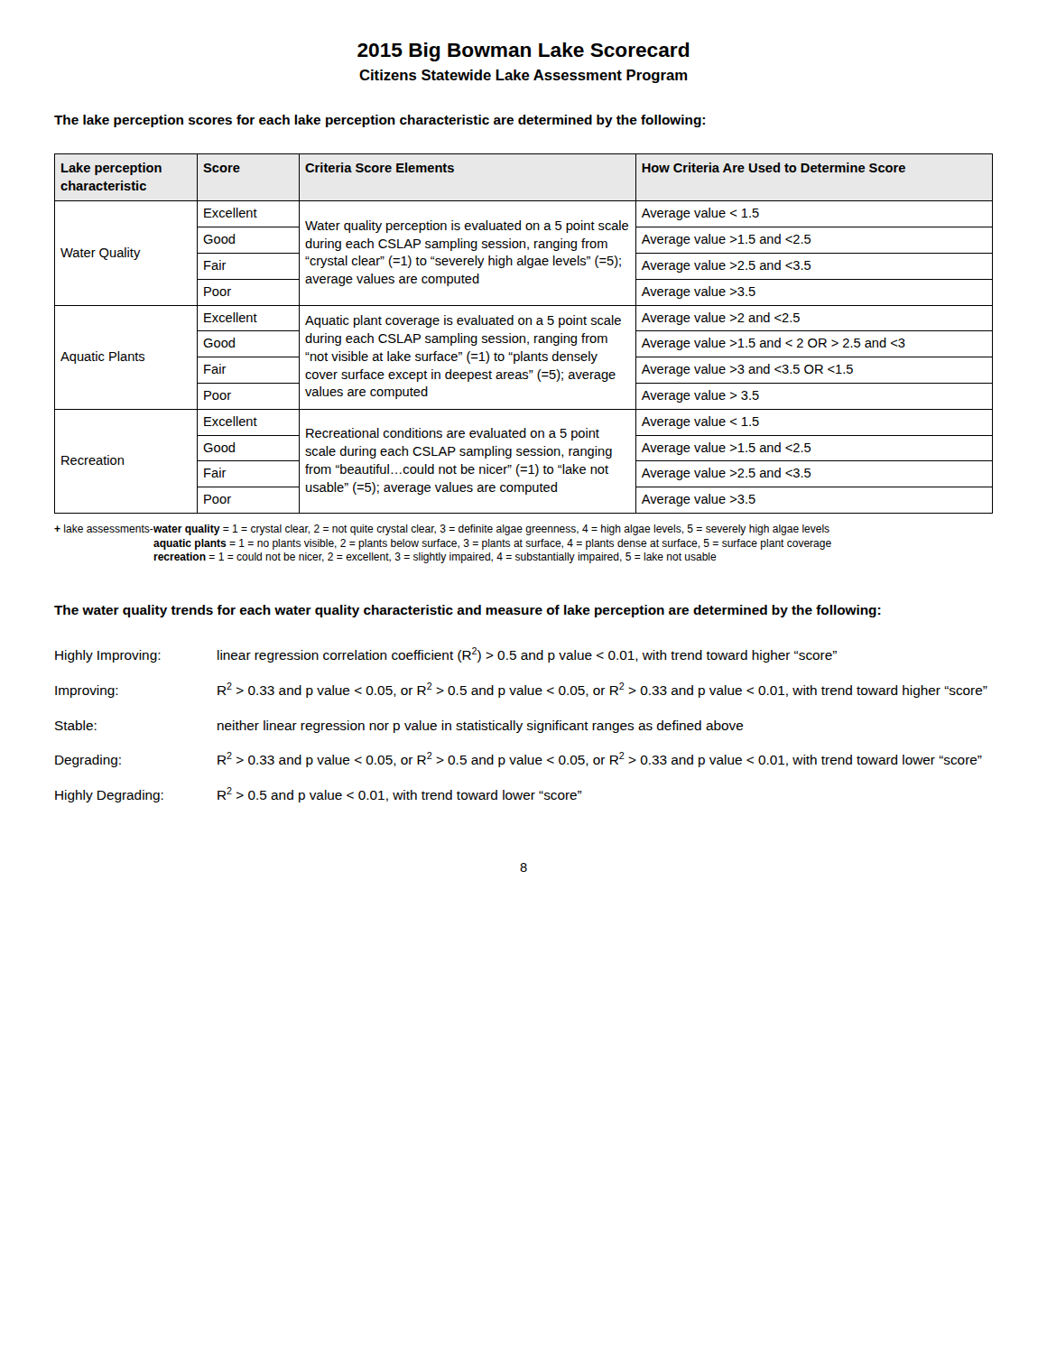2015 Big Bowman Lake Scorecard
Citizens Statewide Lake Assessment Program
The lake perception scores for each lake perception characteristic are determined by the following:
| Lake perception characteristic | Score | Criteria Score Elements | How Criteria Are Used to Determine Score |
| --- | --- | --- | --- |
| Water Quality | Excellent | Water quality perception is evaluated on a 5 point scale during each CSLAP sampling session, ranging from “crystal clear” (=1) to “severely high algae levels” (=5); average values are computed | Average value < 1.5 |
| Good | Average value >1.5 and <2.5 |
| Fair | Average value >2.5 and <3.5 |
| Poor | Average value >3.5 |
| Aquatic Plants | Excellent | Aquatic plant coverage is evaluated on a 5 point scale during each CSLAP sampling session, ranging from “not visible at lake surface” (=1) to “plants densely cover surface except in deepest areas” (=5); average values are computed | Average value >2 and <2.5 |
| Good | Average value >1.5 and < 2 OR > 2.5 and <3 |
| Fair | Average value >3 and <3.5 OR <1.5 |
| Poor | Average value > 3.5 |
| Recreation | Excellent | Recreational conditions are evaluated on a 5 point scale during each CSLAP sampling session, ranging from “beautiful…could not be nicer” (=1) to “lake not usable” (=5); average values are computed | Average value < 1.5 |
| Good | Average value >1.5 and <2.5 |
| Fair | Average value >2.5 and <3.5 |
| Poor | Average value >3.5 |
+ lake assessments- water quality = 1 = crystal clear, 2 = not quite crystal clear, 3 = definite algae greenness, 4 = high algae levels, 5 = severely high algae levels
aquatic plants = 1 = no plants visible, 2 = plants below surface, 3 = plants at surface, 4 = plants dense at surface, 5 = surface plant coverage
recreation = 1 = could not be nicer, 2 = excellent, 3 = slightly impaired, 4 = substantially impaired, 5 = lake not usable
The water quality trends for each water quality characteristic and measure of lake perception are determined by the following:
Highly Improving:
linear regression correlation coefficient (R2) > 0.5 and p value < 0.01, with trend toward higher “score”
Improving:
R2 > 0.33 and p value < 0.05, or R2 > 0.5 and p value < 0.05, or R2 > 0.33 and p value < 0.01, with trend toward higher “score”
Stable:
neither linear regression nor p value in statistically significant ranges as defined above
Degrading:
R2 > 0.33 and p value < 0.05, or R2 > 0.5 and p value < 0.05, or R2 > 0.33 and p value < 0.01, with trend toward lower “score”
Highly Degrading:
R2 > 0.5 and p value < 0.01, with trend toward lower “score”
8